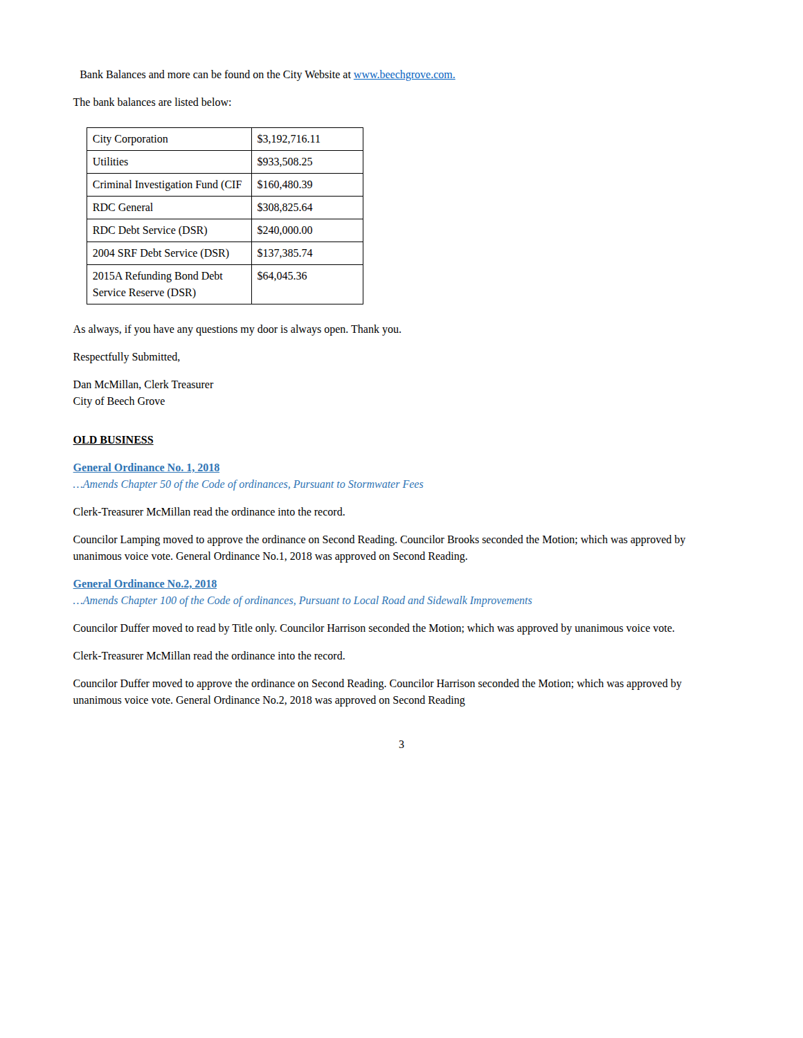Bank Balances and more can be found on the City Website at www.beechgrove.com.
The bank balances are listed below:
| City Corporation | $3,192,716.11 |
| Utilities | $933,508.25 |
| Criminal Investigation Fund (CIF | $160,480.39 |
| RDC General | $308,825.64 |
| RDC Debt Service (DSR) | $240,000.00 |
| 2004 SRF Debt Service (DSR) | $137,385.74 |
| 2015A Refunding Bond Debt Service Reserve (DSR) | $64,045.36 |
As always, if you have any questions my door is always open. Thank you.
Respectfully Submitted,
Dan McMillan, Clerk Treasurer
City of Beech Grove
OLD BUSINESS
General Ordinance No. 1, 2018
…Amends Chapter 50 of the Code of ordinances, Pursuant to Stormwater Fees
Clerk-Treasurer McMillan read the ordinance into the record.
Councilor Lamping moved to approve the ordinance on Second Reading. Councilor Brooks seconded the Motion; which was approved by unanimous voice vote. General Ordinance No.1, 2018 was approved on Second Reading.
General Ordinance No.2, 2018
…Amends Chapter 100 of the Code of ordinances, Pursuant to Local Road and Sidewalk Improvements
Councilor Duffer moved to read by Title only. Councilor Harrison seconded the Motion; which was approved by unanimous voice vote.
Clerk-Treasurer McMillan read the ordinance into the record.
Councilor Duffer moved to approve the ordinance on Second Reading. Councilor Harrison seconded the Motion; which was approved by unanimous voice vote. General Ordinance No.2, 2018 was approved on Second Reading
3